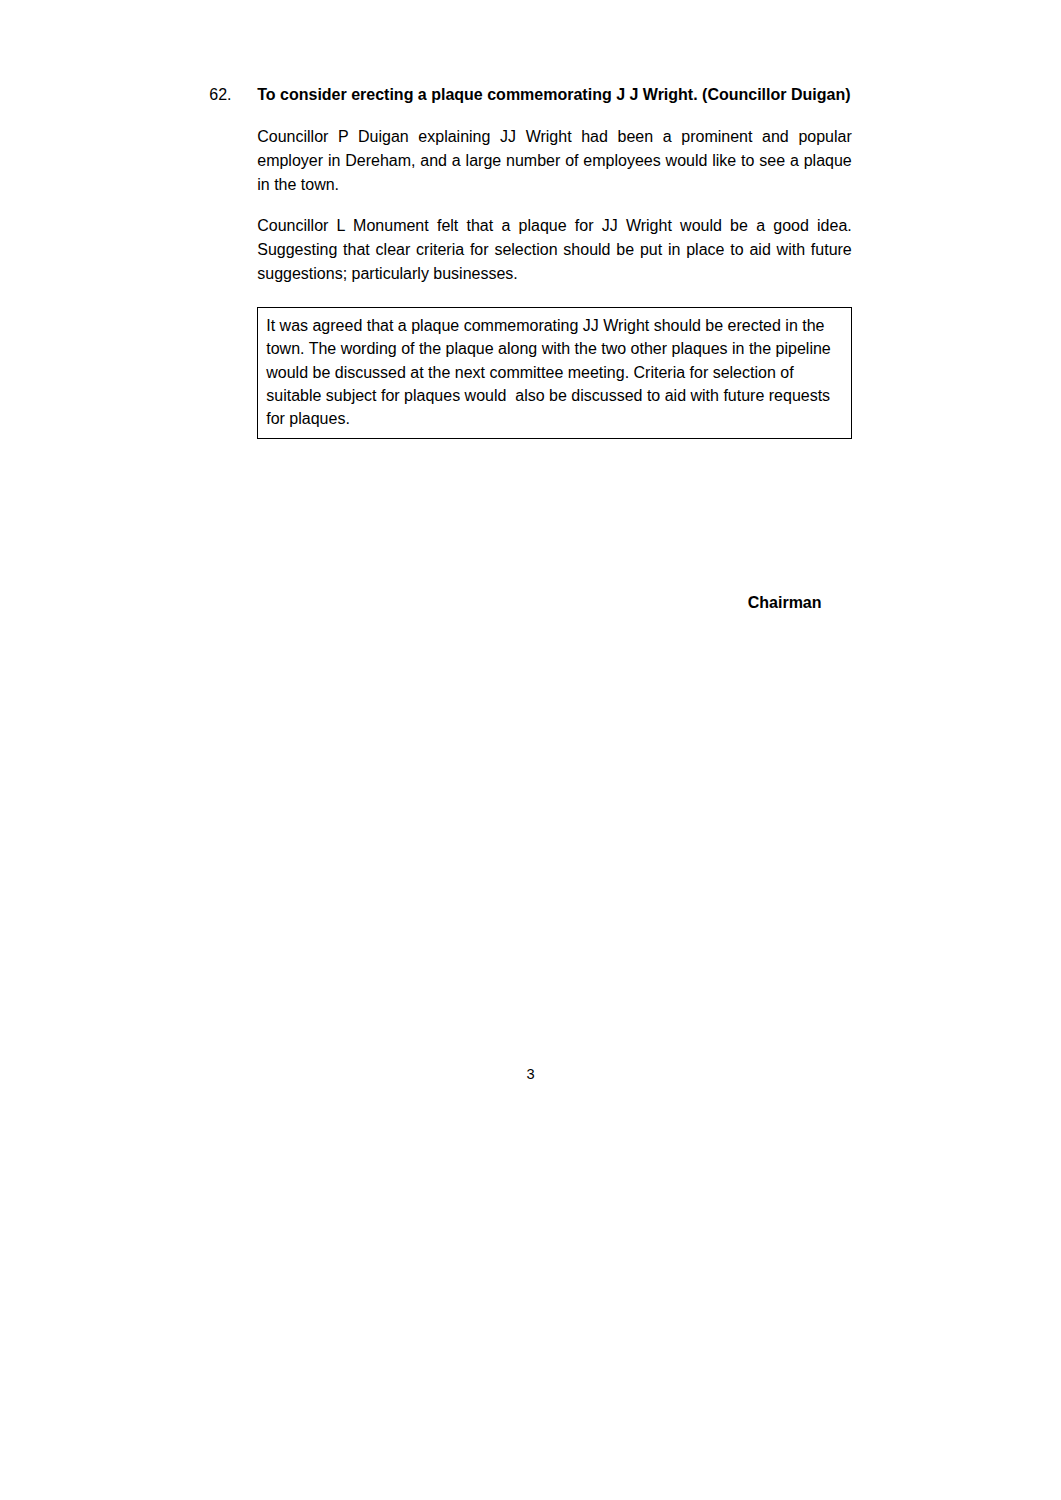62.
To consider erecting a plaque commemorating J J Wright. (Councillor Duigan)
Councillor P Duigan explaining JJ Wright had been a prominent and popular employer in Dereham, and a large number of employees would like to see a plaque in the town.
Councillor L Monument felt that a plaque for JJ Wright would be a good idea. Suggesting that clear criteria for selection should be put in place to aid with future suggestions; particularly businesses.
It was agreed that a plaque commemorating JJ Wright should be erected in the town. The wording of the plaque along with the two other plaques in the pipeline would be discussed at the next committee meeting. Criteria for selection of suitable subject for plaques would also be discussed to aid with future requests for plaques.
Chairman
3